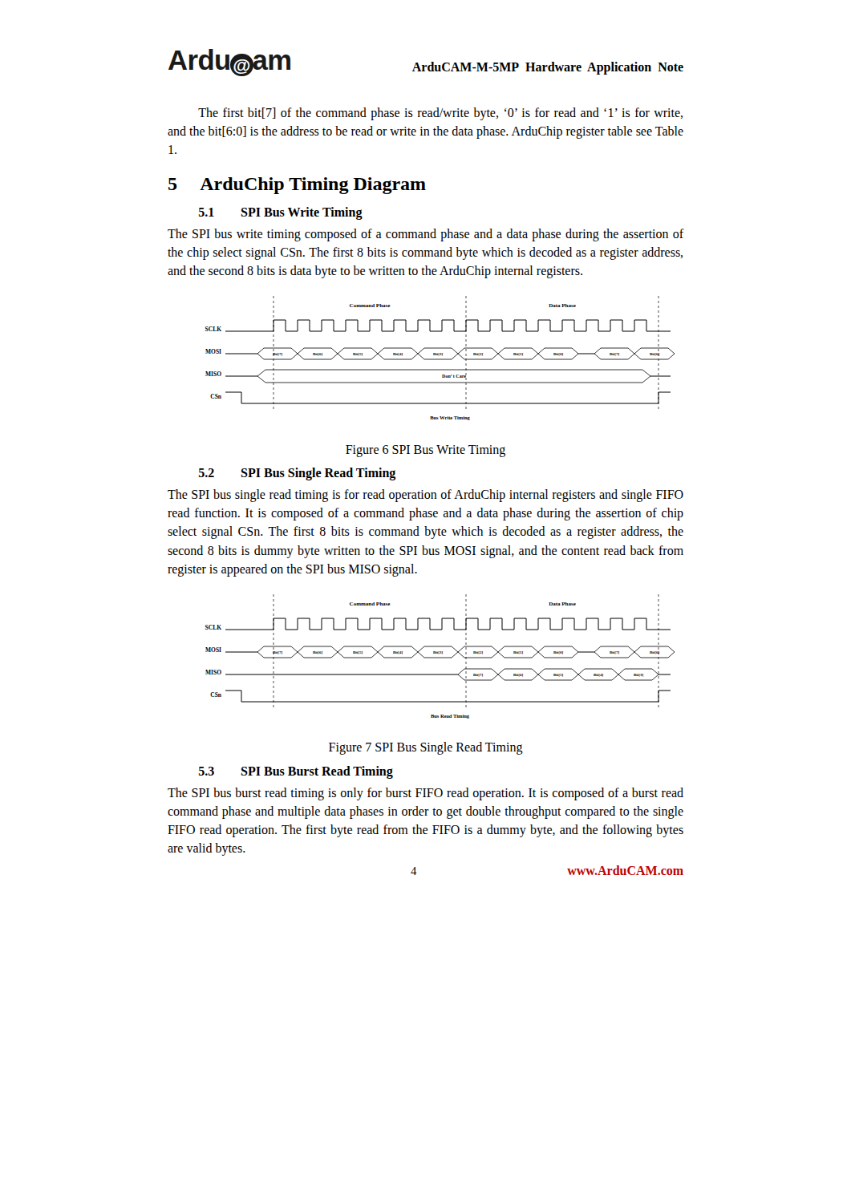Ardu@am
ArduCAM-M-5MP Hardware Application Note
The first bit[7] of the command phase is read/write byte, ‘0’ is for read and ‘1’ is for write, and the bit[6:0] is the address to be read or write in the data phase. ArduChip register table see Table 1.
5 ArduChip Timing Diagram
5.1 SPI Bus Write Timing
The SPI bus write timing composed of a command phase and a data phase during the assertion of the chip select signal CSn. The first 8 bits is command byte which is decoded as a register address, and the second 8 bits is data byte to be written to the ArduChip internal registers.
Command Phase Data Phase SCLK MOSI Bit[7] Bit[6] Bit[5] Bit[4] Bit[3] Bit[2] Bit[1] Bit[0] Bit[7] Bit[6] MISO Don’ t Care CSn Bus Write Timing
Figure 6 SPI Bus Write Timing
5.2 SPI Bus Single Read Timing
The SPI bus single read timing is for read operation of ArduChip internal registers and single FIFO read function. It is composed of a command phase and a data phase during the assertion of chip select signal CSn. The first 8 bits is command byte which is decoded as a register address, the second 8 bits is dummy byte written to the SPI bus MOSI signal, and the content read back from register is appeared on the SPI bus MISO signal.
Command Phase Data Phase SCLK MOSI Bit[7] Bit[6] Bit[5] Bit[4] Bit[3] Bit[2] Bit[1] Bit[0] Bit[7] Bit[6] MISO Bit[7] Bit[6] Bit[5] Bit[4] Bit[3] CSn Bus Read Timing
Figure 7 SPI Bus Single Read Timing
5.3 SPI Bus Burst Read Timing
The SPI bus burst read timing is only for burst FIFO read operation. It is composed of a burst read command phase and multiple data phases in order to get double throughput compared to the single FIFO read operation. The first byte read from the FIFO is a dummy byte, and the following bytes are valid bytes.
4
www.ArduCAM.com